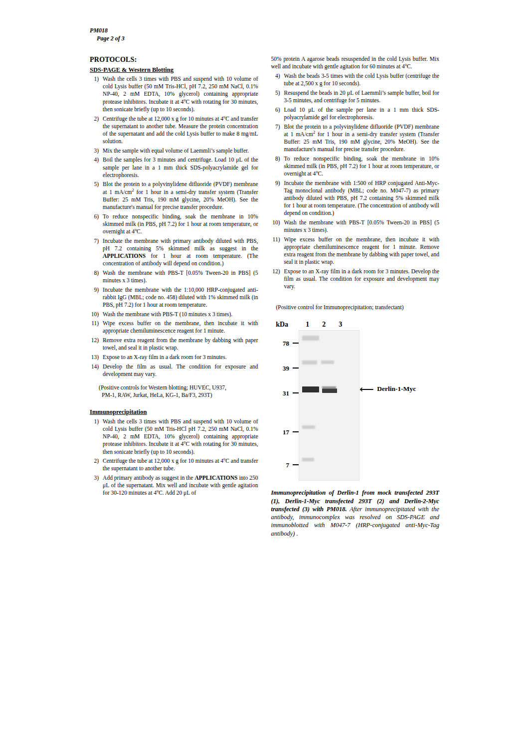PM018
Page 2 of 3
PROTOCOLS:
SDS-PAGE & Western Blotting
1) Wash the cells 3 times with PBS and suspend with 10 volume of cold Lysis buffer (50 mM Tris-HCl, pH 7.2, 250 mM NaCl, 0.1% NP-40, 2 mM EDTA, 10% glycerol) containing appropriate protease inhibitors. Incubate it at 4oC with rotating for 30 minutes, then sonicate briefly (up to 10 seconds).
2) Centrifuge the tube at 12,000 x g for 10 minutes at 4oC and transfer the supernatant to another tube. Measure the protein concentration of the supernatant and add the cold Lysis buffer to make 8 mg/mL solution.
3) Mix the sample with equal volume of Laemmli’s sample buffer.
4) Boil the samples for 3 minutes and centrifuge. Load 10 μL of the sample per lane in a 1 mm thick SDS-polyacrylamide gel for electrophoresis.
5) Blot the protein to a polyvinylidene difluoride (PVDF) membrane at 1 mA/cm2 for 1 hour in a semi-dry transfer system (Transfer Buffer: 25 mM Tris, 190 mM glycine, 20% MeOH). See the manufacture's manual for precise transfer procedure.
6) To reduce nonspecific binding, soak the membrane in 10% skimmed milk (in PBS, pH 7.2) for 1 hour at room temperature, or overnight at 4oC.
7) Incubate the membrane with primary antibody diluted with PBS, pH 7.2 containing 5% skimmed milk as suggest in the APPLICATIONS for 1 hour at room temperature. (The concentration of antibody will depend on condition.)
8) Wash the membrane with PBS-T [0.05% Tween-20 in PBS] (5 minutes x 3 times).
9) Incubate the membrane with the 1:10,000 HRP-conjugated anti-rabbit IgG (MBL; code no. 458) diluted with 1% skimmed milk (in PBS, pH 7.2) for 1 hour at room temperature.
10) Wash the membrane with PBS-T (10 minutes x 3 times).
11) Wipe excess buffer on the membrane, then incubate it with appropriate chemiluminescence reagent for 1 minute.
12) Remove extra reagent from the membrane by dabbing with paper towel, and seal it in plastic wrap.
13) Expose to an X-ray film in a dark room for 3 minutes.
14) Develop the film as usual. The condition for exposure and development may vary.
(Positive controls for Western blotting; HUVEC, U937,PM-1, RAW, Jurkat, HeLa, KG-1, Ba/F3, 293T)
Immunoprecipitation
1) Wash the cells 3 times with PBS and suspend with 10 volume of cold Lysis buffer (50 mM Tris-HCl pH 7.2, 250 mM NaCl, 0.1% NP-40, 2 mM EDTA, 10% glycerol) containing appropriate protease inhibitors. Incubate it at 4oC with rotating for 30 minutes, then sonicate briefly (up to 10 seconds).
2) Centrifuge the tube at 12,000 x g for 10 minutes at 4oC and transfer the supernatant to another tube.
3) Add primary antibody as suggest in the APPLICATIONS into 250 μL of the supernatant. Mix well and incubate with gentle agitation for 30-120 minutes at 4oC. Add 20 μL of
50% protein A agarose beads resuspended in the cold Lysis buffer. Mix well and incubate with gentle agitation for 60 minutes at 4oC.
4) Wash the beads 3-5 times with the cold Lysis buffer (centrifuge the tube at 2,500 x g for 10 seconds).
5) Resuspend the beads in 20 μL of Laemmli’s sample buffer, boil for 3-5 minutes, and centrifuge for 5 minutes.
6) Load 10 μL of the sample per lane in a 1 mm thick SDS-polyacrylamide gel for electrophoresis.
7) Blot the protein to a polyvinylidene difluoride (PVDF) membrane at 1 mA/cm2 for 1 hour in a semi-dry transfer system (Transfer Buffer: 25 mM Tris, 190 mM glycine, 20% MeOH). See the manufacture's manual for precise transfer procedure.
8) To reduce nonspecific binding, soak the membrane in 10% skimmed milk (in PBS, pH 7.2) for 1 hour at room temperature, or overnight at 4oC.
9) Incubate the membrane with 1:500 of HRP conjugated Anti-Myc-Tag monoclonal antibody (MBL; code no. M047-7) as primary antibody diluted with PBS, pH 7.2 containing 5% skimmed milk for 1 hour at room temperature. (The concentration of antibody will depend on condition.)
10) Wash the membrane with PBS-T [0.05% Tween-20 in PBS] (5 minutes x 3 times).
11) Wipe excess buffer on the membrane, then incubate it with appropriate chemiluminescence reagent for 1 minute. Remove extra reagent from the membrane by dabbing with paper towel, and seal it in plastic wrap.
12) Expose to an X-ray film in a dark room for 3 minutes. Develop the film as usual. The condition for exposure and development may vary.
(Positive control for Immunoprecipitation; transfectant)
kDa 123
78 39 31 17 7
⟵ Derlin-1-Myc
Immunoprecipitation of Derlin-1 from mock transfected 293T (1), Derlin-1-Myc transfected 293T (2) and Derlin-2-Myc transfected (3) with PM018. After immunoprecipitated with the antibody, immunocomplex was resolved on SDS-PAGE and immunoblotted with M047-7 (HRP-conjugated anti-Myc-Tag antibody) .